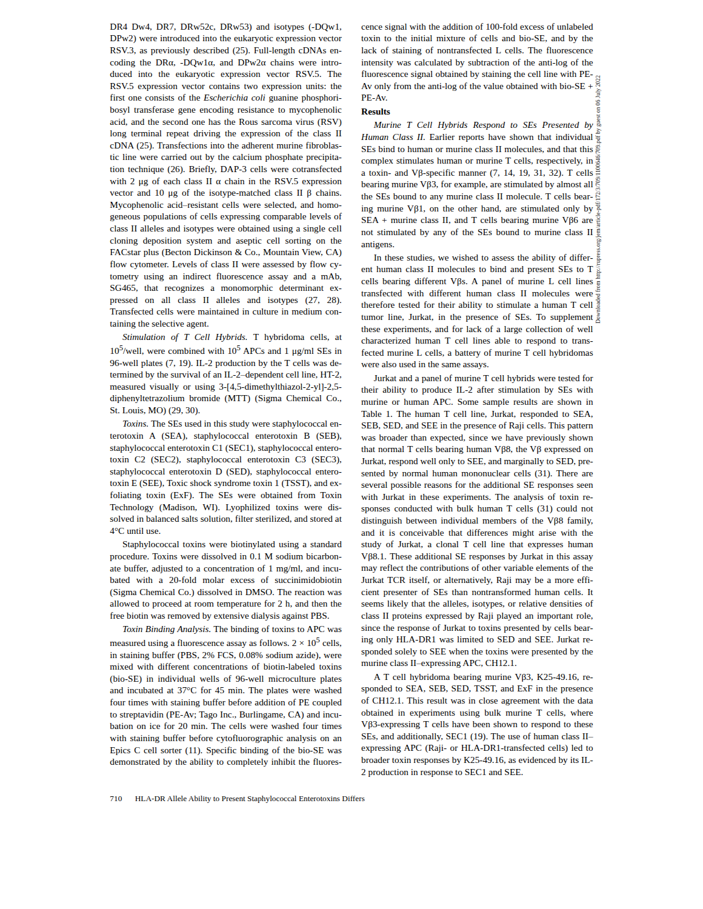Downloaded from http://rupress.org/jem/article-pdf/172/3/709/1100646/709.pdf by guest on 06 July 2022
DR4 Dw4, DR7, DRw52c, DRw53) and isotypes (-DQw1, DPw2) were introduced into the eukaryotic expression vector RSV.3, as previously described (25). Full-length cDNAs encoding the DRα, -DQw1α, and DPw2α chains were introduced into the eukaryotic expression vector RSV.5. The RSV.5 expression vector contains two expression units: the first one consists of the Escherichia coli guanine phosphoribosyl transferase gene encoding resistance to mycophenolic acid, and the second one has the Rous sarcoma virus (RSV) long terminal repeat driving the expression of the class II cDNA (25). Transfections into the adherent murine fibroblastic line were carried out by the calcium phosphate precipitation technique (26). Briefly, DAP-3 cells were cotransfected with 2 μg of each class II α chain in the RSV.5 expression vector and 10 μg of the isotype-matched class II β chains. Mycophenolic acid–resistant cells were selected, and homogeneous populations of cells expressing comparable levels of class II alleles and isotypes were obtained using a single cell cloning deposition system and aseptic cell sorting on the FACstar plus (Becton Dickinson & Co., Mountain View, CA) flow cytometer. Levels of class II were assessed by flow cytometry using an indirect fluorescence assay and a mAb, SG465, that recognizes a monomorphic determinant expressed on all class II alleles and isotypes (27, 28). Transfected cells were maintained in culture in medium containing the selective agent.
Stimulation of T Cell Hybrids. T hybridoma cells, at 105/well, were combined with 105 APCs and 1 μg/ml SEs in 96-well plates (7, 19). IL-2 production by the T cells was determined by the survival of an IL-2–dependent cell line, HT-2, measured visually or using 3-[4,5-dimethylthiazol-2-yl]-2,5-diphenyltetrazolium bromide (MTT) (Sigma Chemical Co., St. Louis, MO) (29, 30).
Toxins. The SEs used in this study were staphylococcal enterotoxin A (SEA), staphylococcal enterotoxin B (SEB), staphylococcal enterotoxin C1 (SEC1), staphylococcal enterotoxin C2 (SEC2), staphylococcal enterotoxin C3 (SEC3), staphylococcal enterotoxin D (SED), staphylococcal enterotoxin E (SEE), Toxic shock syndrome toxin 1 (TSST), and exfoliating toxin (ExF). The SEs were obtained from Toxin Technology (Madison, WI). Lyophilized toxins were dissolved in balanced salts solution, filter sterilized, and stored at 4°C until use.
Staphylococcal toxins were biotinylated using a standard procedure. Toxins were dissolved in 0.1 M sodium bicarbonate buffer, adjusted to a concentration of 1 mg/ml, and incubated with a 20-fold molar excess of succinimidobiotin (Sigma Chemical Co.) dissolved in DMSO. The reaction was allowed to proceed at room temperature for 2 h, and then the free biotin was removed by extensive dialysis against PBS.
Toxin Binding Analysis. The binding of toxins to APC was measured using a fluorescence assay as follows. 2 × 105 cells, in staining buffer (PBS, 2% FCS, 0.08% sodium azide), were mixed with different concentrations of biotin-labeled toxins (bio-SE) in individual wells of 96-well microculture plates and incubated at 37°C for 45 min. The plates were washed four times with staining buffer before addition of PE coupled to streptavidin (PE-Av; Tago Inc., Burlingame, CA) and incubation on ice for 20 min. The cells were washed four times with staining buffer before cytofluorographic analysis on an Epics C cell sorter (11). Specific binding of the bio-SE was demonstrated by the ability to completely inhibit the fluorescence signal with the addition of 100-fold excess of unlabeled toxin to the initial mixture of cells and bio-SE, and by the lack of staining of nontransfected L cells. The fluorescence intensity was calculated by subtraction of the anti-log of the fluorescence signal obtained by staining the cell line with PE-Av only from the anti-log of the value obtained with bio-SE + PE-Av.
Results
Murine T Cell Hybrids Respond to SEs Presented by Human Class II. Earlier reports have shown that individual SEs bind to human or murine class II molecules, and that this complex stimulates human or murine T cells, respectively, in a toxin- and Vβ-specific manner (7, 14, 19, 31, 32). T cells bearing murine Vβ3, for example, are stimulated by almost all the SEs bound to any murine class II molecule. T cells bearing murine Vβ1, on the other hand, are stimulated only by SEA + murine class II, and T cells bearing murine Vβ6 are not stimulated by any of the SEs bound to murine class II antigens.
In these studies, we wished to assess the ability of different human class II molecules to bind and present SEs to T cells bearing different Vβs. A panel of murine L cell lines transfected with different human class II molecules were therefore tested for their ability to stimulate a human T cell tumor line, Jurkat, in the presence of SEs. To supplement these experiments, and for lack of a large collection of well characterized human T cell lines able to respond to transfected murine L cells, a battery of murine T cell hybridomas were also used in the same assays.
Jurkat and a panel of murine T cell hybrids were tested for their ability to produce IL-2 after stimulation by SEs with murine or human APC. Some sample results are shown in Table 1. The human T cell line, Jurkat, responded to SEA, SEB, SED, and SEE in the presence of Raji cells. This pattern was broader than expected, since we have previously shown that normal T cells bearing human Vβ8, the Vβ expressed on Jurkat, respond well only to SEE, and marginally to SED, presented by normal human mononuclear cells (31). There are several possible reasons for the additional SE responses seen with Jurkat in these experiments. The analysis of toxin responses conducted with bulk human T cells (31) could not distinguish between individual members of the Vβ8 family, and it is conceivable that differences might arise with the study of Jurkat, a clonal T cell line that expresses human Vβ8.1. These additional SE responses by Jurkat in this assay may reflect the contributions of other variable elements of the Jurkat TCR itself, or alternatively, Raji may be a more efficient presenter of SEs than nontransformed human cells. It seems likely that the alleles, isotypes, or relative densities of class II proteins expressed by Raji played an important role, since the response of Jurkat to toxins presented by cells bearing only HLA-DR1 was limited to SED and SEE. Jurkat responded solely to SEE when the toxins were presented by the murine class II–expressing APC, CH12.1.
A T cell hybridoma bearing murine Vβ3, K25-49.16, responded to SEA, SEB, SED, TSST, and ExF in the presence of CH12.1. This result was in close agreement with the data obtained in experiments using bulk murine T cells, where Vβ3-expressing T cells have been shown to respond to these SEs, and additionally, SEC1 (19). The use of human class II–expressing APC (Raji- or HLA-DR1-transfected cells) led to broader toxin responses by K25-49.16, as evidenced by its IL-2 production in response to SEC1 and SEE.
710 HLA-DR Allele Ability to Present Staphylococcal Enterotoxins Differs